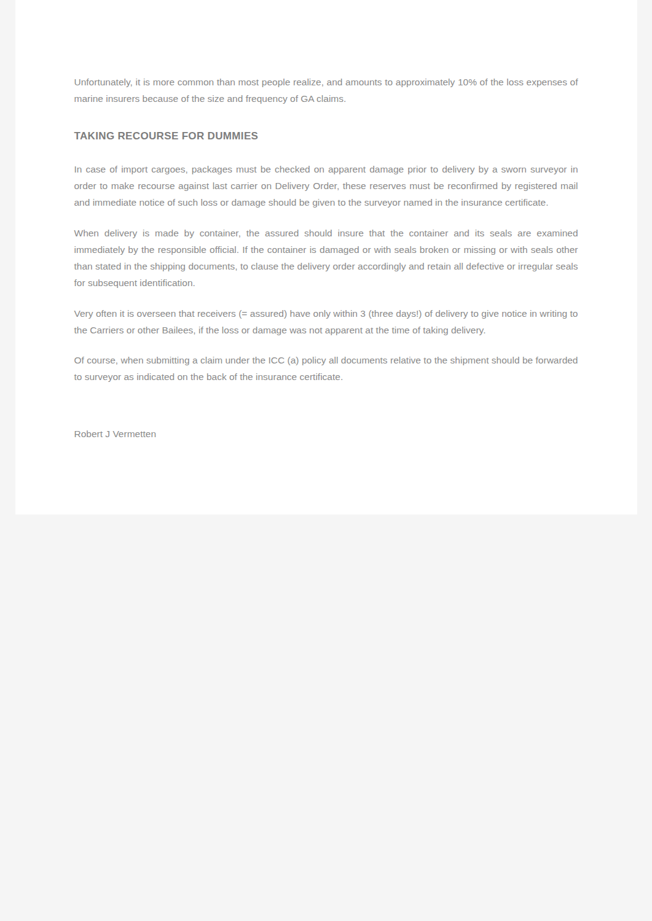Unfortunately, it is more common than most people realize, and amounts to approximately 10% of the loss expenses of marine insurers because of the size and frequency of GA claims.
TAKING RECOURSE FOR DUMMIES
In case of import cargoes, packages must be checked on apparent damage prior to delivery by a sworn surveyor in order to make recourse against last carrier on Delivery Order, these reserves must be reconfirmed by registered mail and immediate notice of such loss or damage should be given to the surveyor named in the insurance certificate.
When delivery is made by container, the assured should insure that the container and its seals are examined immediately by the responsible official. If the container is damaged or with seals broken or missing or with seals other than stated in the shipping documents, to clause the delivery order accordingly and retain all defective or irregular seals for subsequent identification.
Very often it is overseen that receivers (= assured) have only within 3 (three days!) of delivery to give notice in writing to the Carriers or other Bailees, if the loss or damage was not apparent at the time of taking delivery.
Of course, when submitting a claim under the ICC (a) policy all documents relative to the shipment should be forwarded to surveyor as indicated on the back of the insurance certificate.
Robert J Vermetten